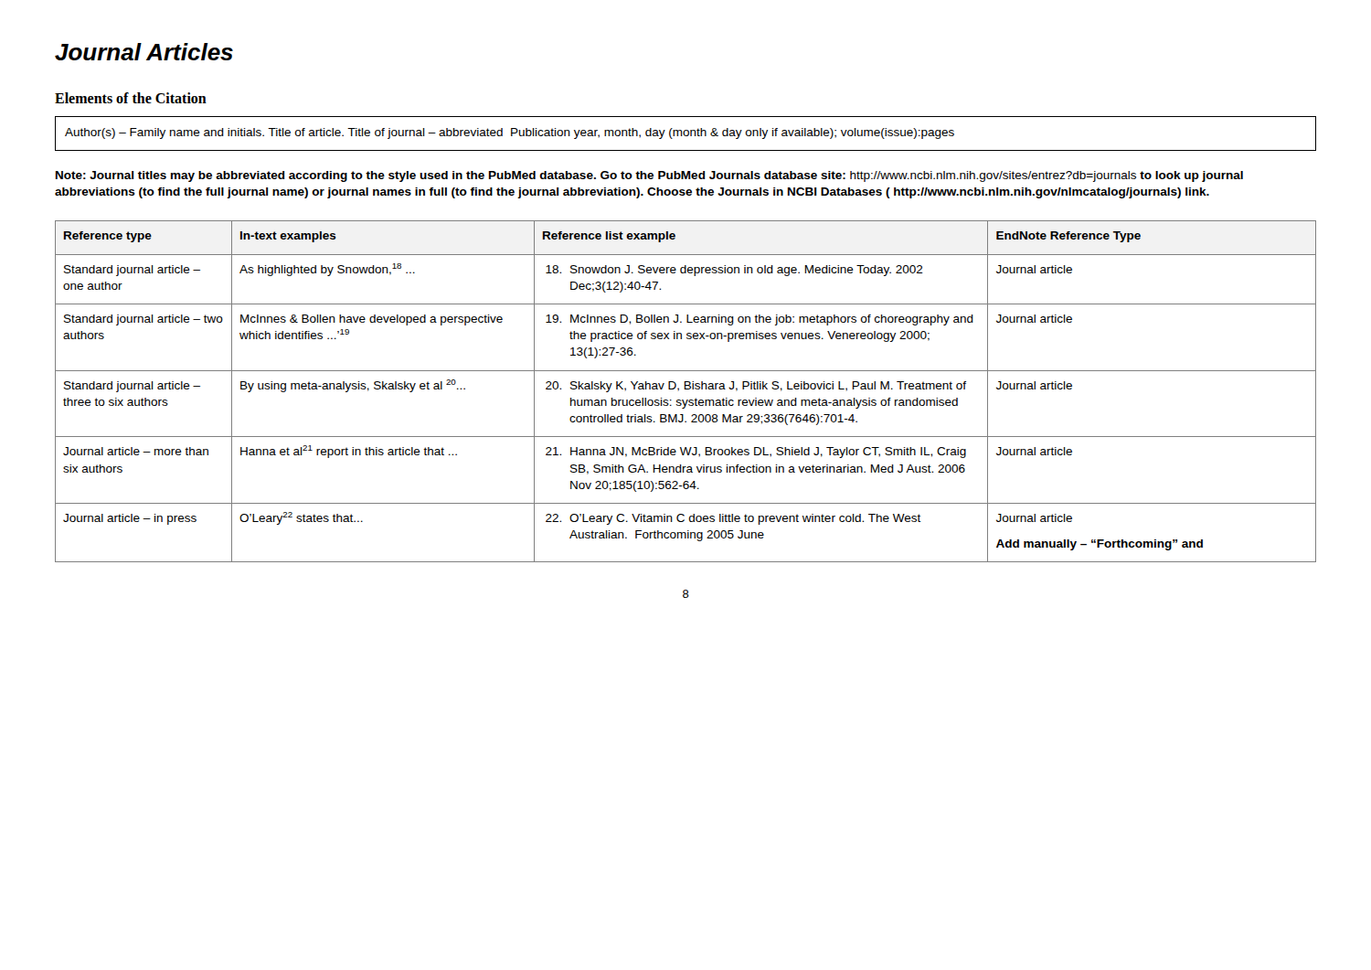Journal Articles
Elements of the Citation
Author(s) – Family name and initials. Title of article. Title of journal – abbreviated Publication year, month, day (month & day only if available); volume(issue):pages
Note: Journal titles may be abbreviated according to the style used in the PubMed database. Go to the PubMed Journals database site: http://www.ncbi.nlm.nih.gov/sites/entrez?db=journals to look up journal abbreviations (to find the full journal name) or journal names in full (to find the journal abbreviation). Choose the Journals in NCBI Databases ( http://www.ncbi.nlm.nih.gov/nlmcatalog/journals) link.
| Reference type | In-text examples | Reference list example | EndNote Reference Type |
| --- | --- | --- | --- |
| Standard journal article – one author | As highlighted by Snowdon, 18 ... | Snowdon J. Severe depression in old age. Medicine Today. 2002 Dec;3(12):40-47. | Journal article |
| Standard journal article – two authors | McInnes & Bollen have developed a perspective which identifies ...’ 19 | McInnes D, Bollen J. Learning on the job: metaphors of choreography and the practice of sex in sex-on-premises venues. Venereology 2000; 13(1):27-36. | Journal article |
| Standard journal article – three to six authors | By using meta-analysis, Skalsky et al 20 ... | Skalsky K, Yahav D, Bishara J, Pitlik S, Leibovici L, Paul M. Treatment of human brucellosis: systematic review and meta-analysis of randomised controlled trials. BMJ. 2008 Mar 29;336(7646):701-4. | Journal article |
| Journal article – more than six authors | Hanna et al 21 report in this article that ... | Hanna JN, McBride WJ, Brookes DL, Shield J, Taylor CT, Smith IL, Craig SB, Smith GA. Hendra virus infection in a veterinarian. Med J Aust. 2006 Nov 20;185(10):562-64. | Journal article |
| Journal article – in press | O’Leary 22 states that... | O’Leary C. Vitamin C does little to prevent winter cold. The West Australian. Forthcoming 2005 June | Journal article Add manually – “Forthcoming” and |
8